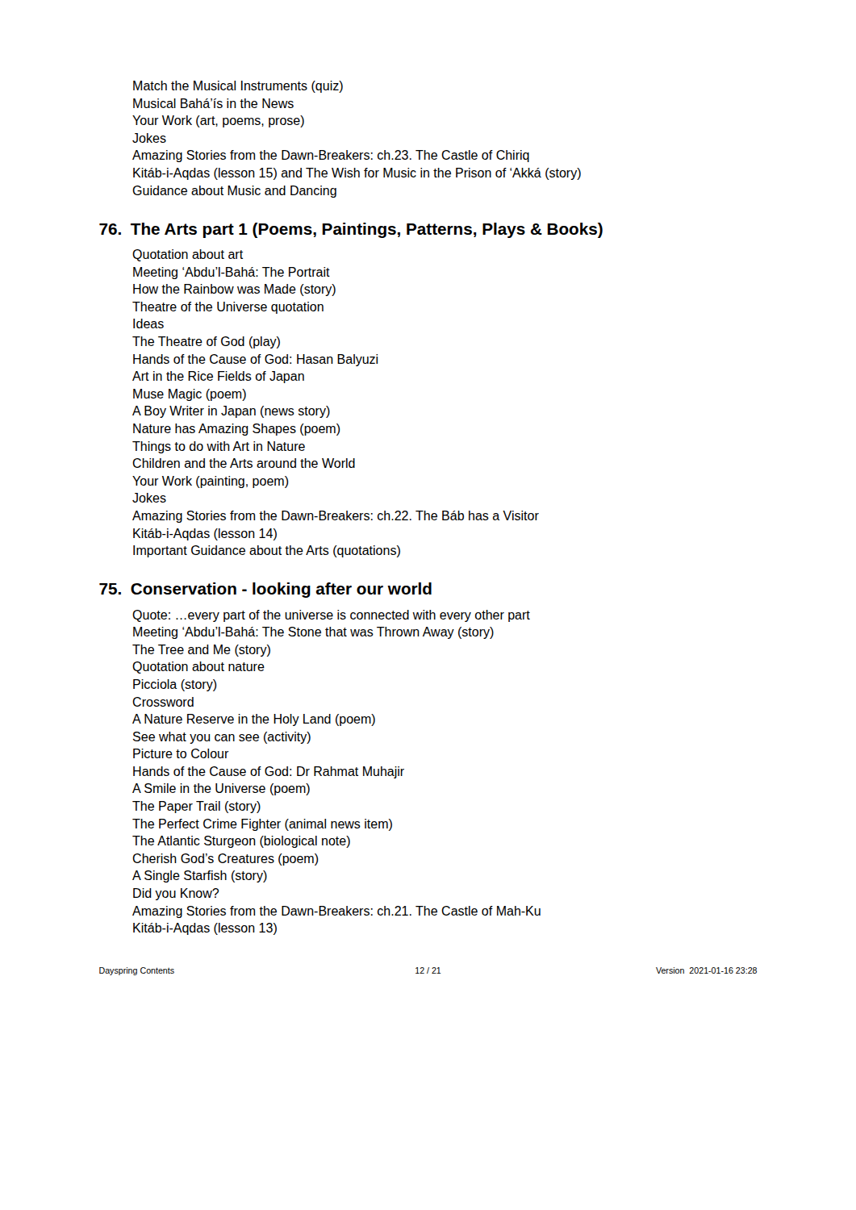Match the Musical Instruments (quiz)
Musical Bahá’ís in the News
Your Work (art, poems, prose)
Jokes
Amazing Stories from the Dawn-Breakers: ch.23. The Castle of Chiriq
Kitáb-i-Aqdas (lesson 15) and The Wish for Music in the Prison of ‘Akká (story)
Guidance about Music and Dancing
76. The Arts part 1 (Poems, Paintings, Patterns, Plays & Books)
Quotation about art
Meeting ‘Abdu’l-Bahá: The Portrait
How the Rainbow was Made (story)
Theatre of the Universe quotation
Ideas
The Theatre of God (play)
Hands of the Cause of God: Hasan Balyuzi
Art in the Rice Fields of Japan
Muse Magic (poem)
A Boy Writer in Japan (news story)
Nature has Amazing Shapes (poem)
Things to do with Art in Nature
Children and the Arts around the World
Your Work (painting, poem)
Jokes
Amazing Stories from the Dawn-Breakers: ch.22. The Báb has a Visitor
Kitáb-i-Aqdas (lesson 14)
Important Guidance about the Arts (quotations)
75. Conservation - looking after our world
Quote: …every part of the universe is connected with every other part
Meeting ‘Abdu’l-Bahá: The Stone that was Thrown Away (story)
The Tree and Me (story)
Quotation about nature
Picciola (story)
Crossword
A Nature Reserve in the Holy Land (poem)
See what you can see (activity)
Picture to Colour
Hands of the Cause of God: Dr Rahmat Muhajir
A Smile in the Universe (poem)
The Paper Trail (story)
The Perfect Crime Fighter (animal news item)
The Atlantic Sturgeon (biological note)
Cherish God’s Creatures (poem)
A Single Starfish (story)
Did you Know?
Amazing Stories from the Dawn-Breakers: ch.21. The Castle of Mah-Ku
Kitáb-i-Aqdas (lesson 13)
Dayspring Contents
12 / 21
Version 2021-01-16 23:28